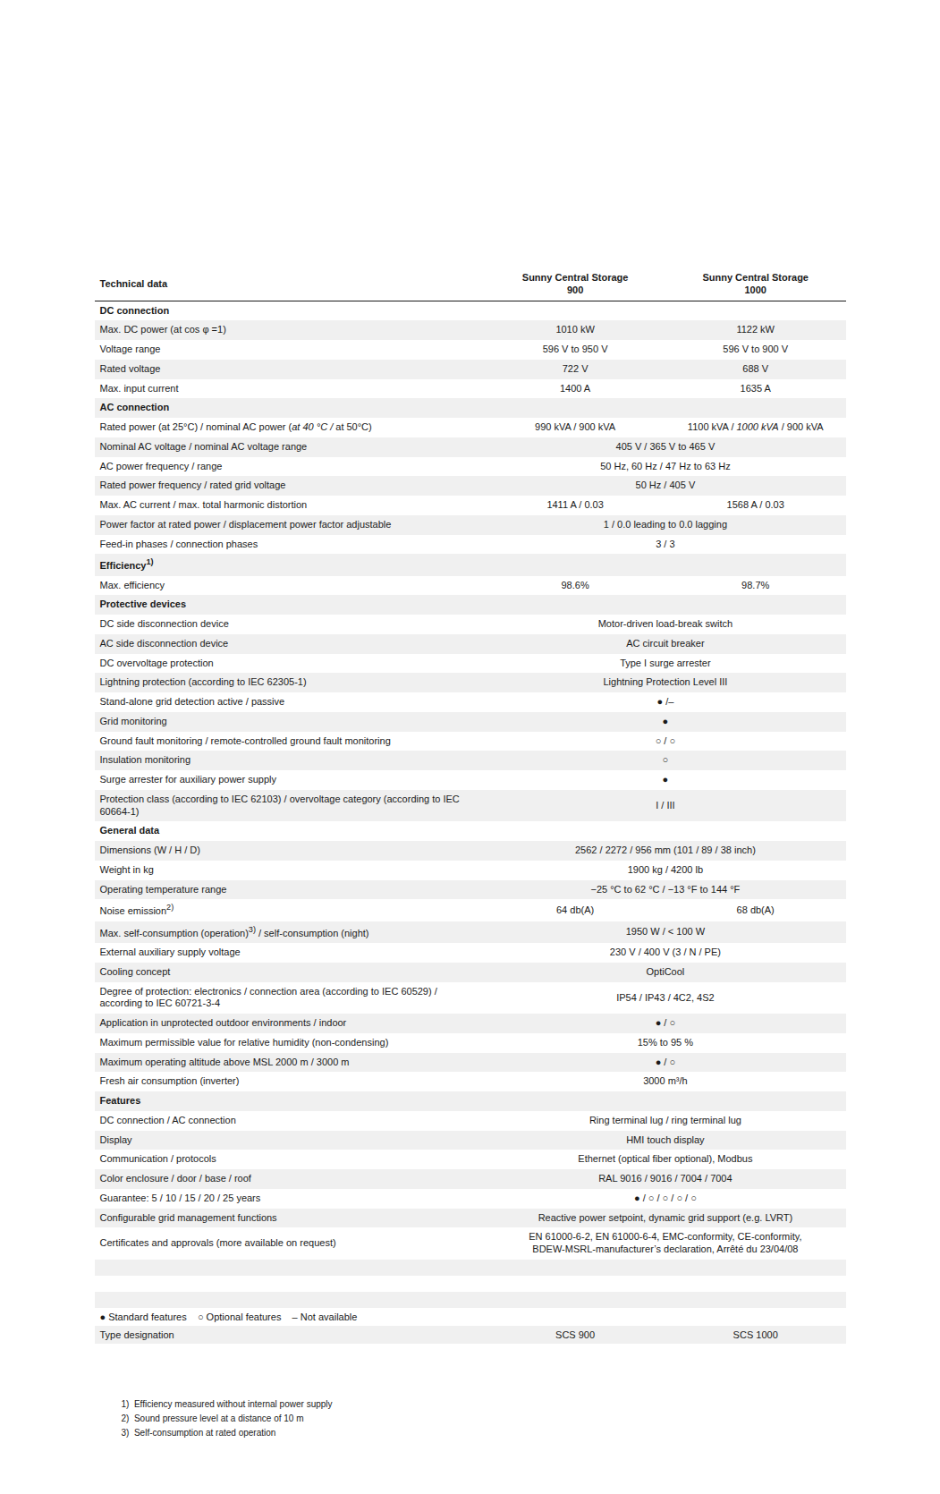| Technical data | Sunny Central Storage 900 | Sunny Central Storage 1000 |
| --- | --- | --- |
| DC connection |
| Max. DC power (at cos φ =1) | 1010 kW | 1122 kW |
| Voltage range | 596 V to 950 V | 596 V to 900 V |
| Rated voltage | 722 V | 688 V |
| Max. input current | 1400 A | 1635 A |
| AC connection |
| Rated power (at 25°C) / nominal AC power ( at 40 °C / at 50°C) | 990 kVA / 900 kVA | 1100 kVA / 1000 kVA / 900 kVA |
| Nominal AC voltage / nominal AC voltage range | 405 V / 365 V to 465 V |
| AC power frequency / range | 50 Hz, 60 Hz / 47 Hz to 63 Hz |
| Rated power frequency / rated grid voltage | 50 Hz / 405 V |
| Max. AC current / max. total harmonic distortion | 1411 A / 0.03 | 1568 A / 0.03 |
| Power factor at rated power / displacement power factor adjustable | 1 / 0.0 leading to 0.0 lagging |
| Feed-in phases / connection phases | 3 / 3 |
| Efficiency 1) |
| Max. efficiency | 98.6% | 98.7% |
| Protective devices |
| DC side disconnection device | Motor-driven load-break switch |
| AC side disconnection device | AC circuit breaker |
| DC overvoltage protection | Type I surge arrester |
| Lightning protection (according to IEC 62305-1) | Lightning Protection Level III |
| Stand-alone grid detection active / passive | ● /– |
| Grid monitoring | ● |
| Ground fault monitoring / remote-controlled ground fault monitoring | ○ / ○ |
| Insulation monitoring | ○ |
| Surge arrester for auxiliary power supply | ● |
| Protection class (according to IEC 62103) / overvoltage category (according to IEC 60664-1) | I / III |
| General data |
| Dimensions (W / H / D) | 2562 / 2272 / 956 mm (101 / 89 / 38 inch) |
| Weight in kg | 1900 kg / 4200 lb |
| Operating temperature range | −25 °C to 62 °C / −13 °F to 144 °F |
| Noise emission 2) | 64 db(A) | 68 db(A) |
| Max. self-consumption (operation) 3) / self-consumption (night) | 1950 W / < 100 W |
| External auxiliary supply voltage | 230 V / 400 V (3 / N / PE) |
| Cooling concept | OptiCool |
| Degree of protection: electronics / connection area (according to IEC 60529) / according to IEC 60721-3-4 | IP54 / IP43 / 4C2, 4S2 |
| Application in unprotected outdoor environments / indoor | ● / ○ |
| Maximum permissible value for relative humidity (non-condensing) | 15% to 95 % |
| Maximum operating altitude above MSL 2000 m / 3000 m | ● / ○ |
| Fresh air consumption (inverter) | 3000 m³/h |
| Features |
| DC connection / AC connection | Ring terminal lug / ring terminal lug |
| Display | HMI touch display |
| Communication / protocols | Ethernet (optical fiber optional), Modbus |
| Color enclosure / door / base / roof | RAL 9016 / 9016 / 7004 / 7004 |
| Guarantee: 5 / 10 / 15 / 20 / 25 years | ● / ○ / ○ / ○ / ○ |
| Configurable grid management functions | Reactive power setpoint, dynamic grid support (e.g. LVRT) |
| Certificates and approvals (more available on request) | EN 61000-6-2, EN 61000-6-4, EMC-conformity, CE-conformity, BDEW-MSRL-manufacturer’s declaration, Arrêté du 23/04/08 |
| ● Standard features ○ Optional features – Not available | | |
| Type designation | SCS 900 | SCS 1000 |
1) Efficiency measured without internal power supply
2) Sound pressure level at a distance of 10 m
3) Self-consumption at rated operation